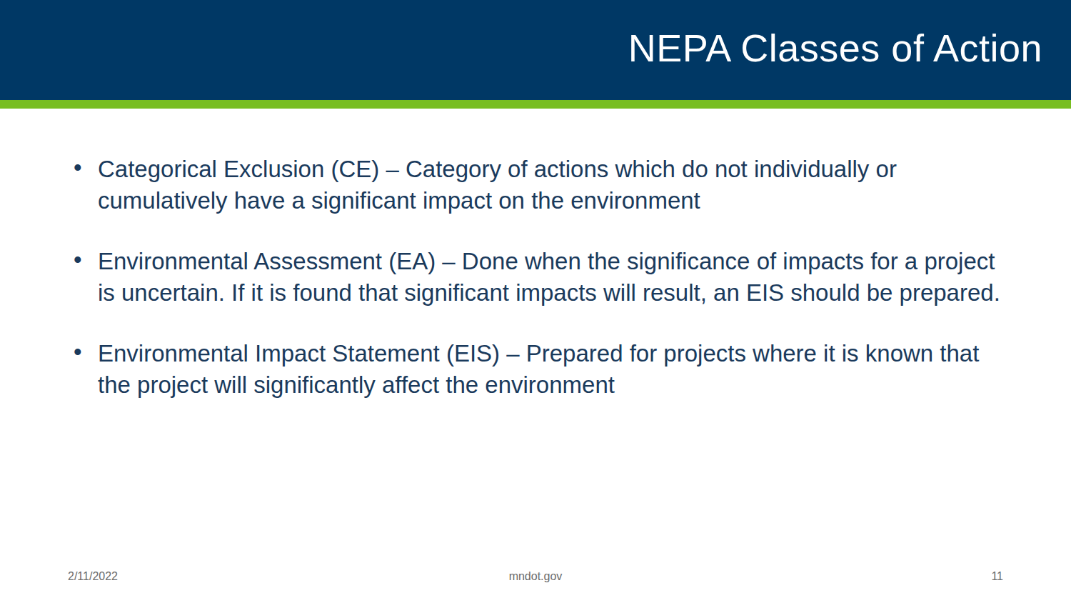NEPA Classes of Action
Categorical Exclusion (CE) – Category of actions which do not individually or cumulatively have a significant impact on the environment
Environmental Assessment (EA) – Done when the significance of impacts for a project is uncertain. If it is found that significant impacts will result, an EIS should be prepared.
Environmental Impact Statement (EIS) – Prepared for projects where it is known that the project will significantly affect the environment
2/11/2022 mndot.gov 11